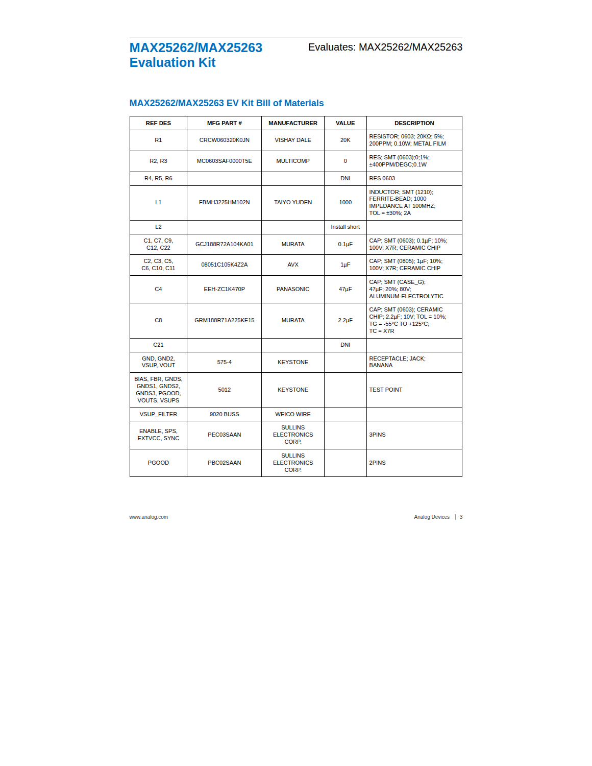MAX25262/MAX25263
Evaluation Kit
Evaluates: MAX25262/MAX25263
MAX25262/MAX25263 EV Kit Bill of Materials
| REF DES | MFG PART # | MANUFACTURER | VALUE | DESCRIPTION |
| --- | --- | --- | --- | --- |
| R1 | CRCW060320K0JN | VISHAY DALE | 20K | RESISTOR; 0603; 20KΩ; 5%; 200PPM; 0.10W; METAL FILM |
| R2, R3 | MC0603SAF0000T5E | MULTICOMP | 0 | RES; SMT (0603);0;1%; ±400PPM/DEGC;0.1W |
| R4, R5, R6 | | | DNI | RES 0603 |
| L1 | FBMH3225HM102N | TAIYO YUDEN | 1000 | INDUCTOR; SMT (1210); FERRITE-BEAD; 1000 IMPEDANCE AT 100MHZ; TOL = ±30%; 2A |
| L2 | | | Install short | |
| C1, C7, C9, C12, C22 | GCJ188R72A104KA01 | MURATA | 0.1µF | CAP; SMT (0603); 0.1µF; 10%; 100V; X7R; CERAMIC CHIP |
| C2, C3, C5, C6, C10, C11 | 08051C105K4Z2A | AVX | 1µF | CAP; SMT (0805); 1µF; 10%; 100V; X7R; CERAMIC CHIP |
| C4 | EEH-ZC1K470P | PANASONIC | 47µF | CAP; SMT (CASE_G); 47µF; 20%; 80V; ALUMINUM-ELECTROLYTIC |
| C8 | GRM188R71A225KE15 | MURATA | 2.2µF | CAP; SMT (0603); CERAMIC CHIP; 2.2µF; 10V; TOL = 10%; TG = -55°C TO +125°C; TC = X7R |
| C21 | | | DNI | |
| GND, GND2, VSUP, VOUT | 575-4 | KEYSTONE | | RECEPTACLE; JACK; BANANA |
| BIAS, FBR, GNDS, GNDS1, GNDS2, GNDS3, PGOOD, VOUTS, VSUPS | 5012 | KEYSTONE | | TEST POINT |
| VSUP_FILTER | 9020 BUSS | WEICO WIRE | | |
| ENABLE, SPS, EXTVCC, SYNC | PEC03SAAN | SULLINS ELECTRONICS CORP. | | 3PINS |
| PGOOD | PBC02SAAN | SULLINS ELECTRONICS CORP. | | 2PINS |
www.analog.com
Analog Devices 3